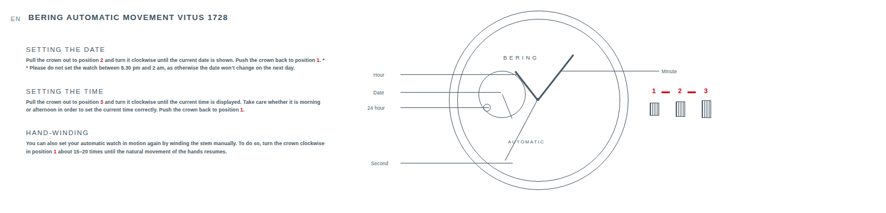EN
BERING AUTOMATIC MOVEMENT VITUS 1728
Setting the date
Pull the crown out to position 2 and turn it clockwise until the current date is shown. Push the crown back to position 1. *
* Please do not set the watch between 8.30 pm and 2 am, as otherwise the date won’t change on the next day.
Setting the time
Pull the crown out to position 3 and turn it clockwise until the current time is displayed. Take care whether it is morning
or afternoon in order to set the current time correctly. Push the crown back to position 1.
Hand-winding
You can also set your automatic watch in motion again by winding the stem manually. To do so, turn the crown clockwise
in position 1 about 15–20 times until the natural movement of the hands resumes.
Hour
Date
24 hour
Second
Minute
BERING
AUTOMATIC
1
2
3